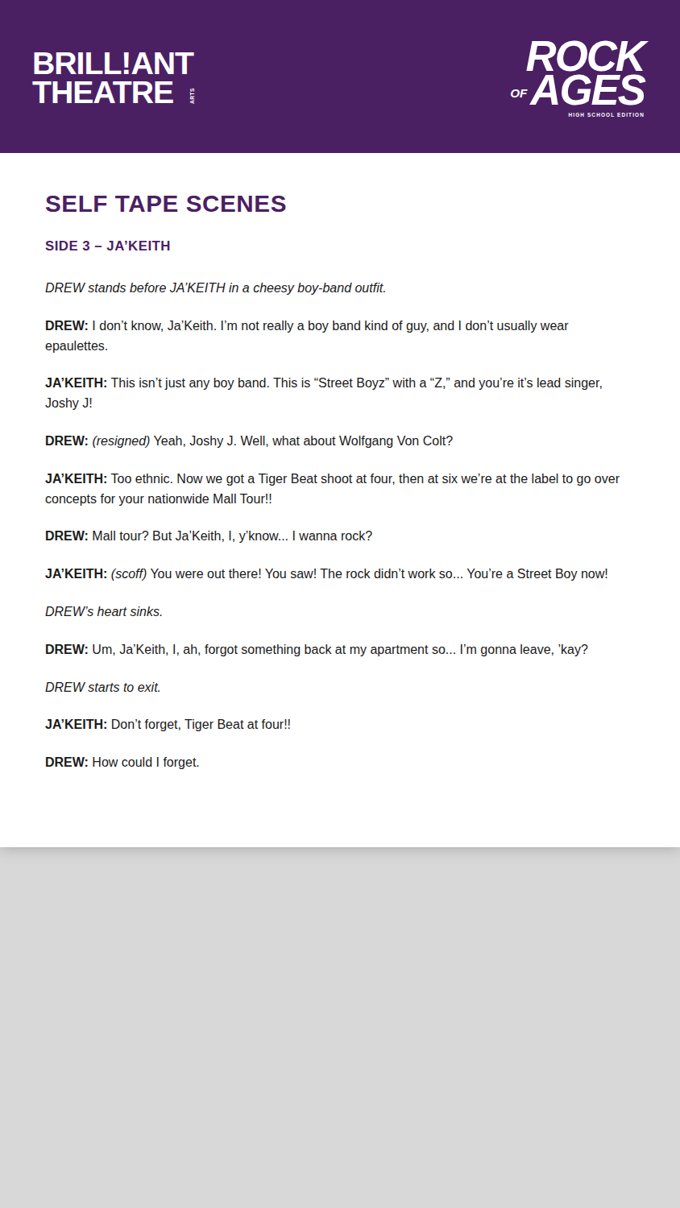Brill!ant TheatreArts
ROCK OFAGES HIGH SCHOOL EDITION
Self Tape Scenes
Side 3 – Ja’Keith
DREW stands before JA’KEITH in a cheesy boy-band outfit.
DREW: I don’t know, Ja’Keith. I’m not really a boy band kind of guy, and I don’t usually wear epaulettes.
JA’KEITH: This isn’t just any boy band. This is “Street Boyz” with a “Z,” and you’re it’s lead singer, Joshy J!
DREW: (resigned) Yeah, Joshy J. Well, what about Wolfgang Von Colt?
JA’KEITH: Too ethnic. Now we got a Tiger Beat shoot at four, then at six we’re at the label to go over concepts for your nationwide Mall Tour!!
DREW: Mall tour? But Ja’Keith, I, y’know... I wanna rock?
JA’KEITH: (scoff) You were out there! You saw! The rock didn’t work so... You’re a Street Boy now!
DREW’s heart sinks.
DREW: Um, Ja’Keith, I, ah, forgot something back at my apartment so... I’m gonna leave, ’kay?
DREW starts to exit.
JA’KEITH: Don’t forget, Tiger Beat at four!!
DREW: How could I forget.